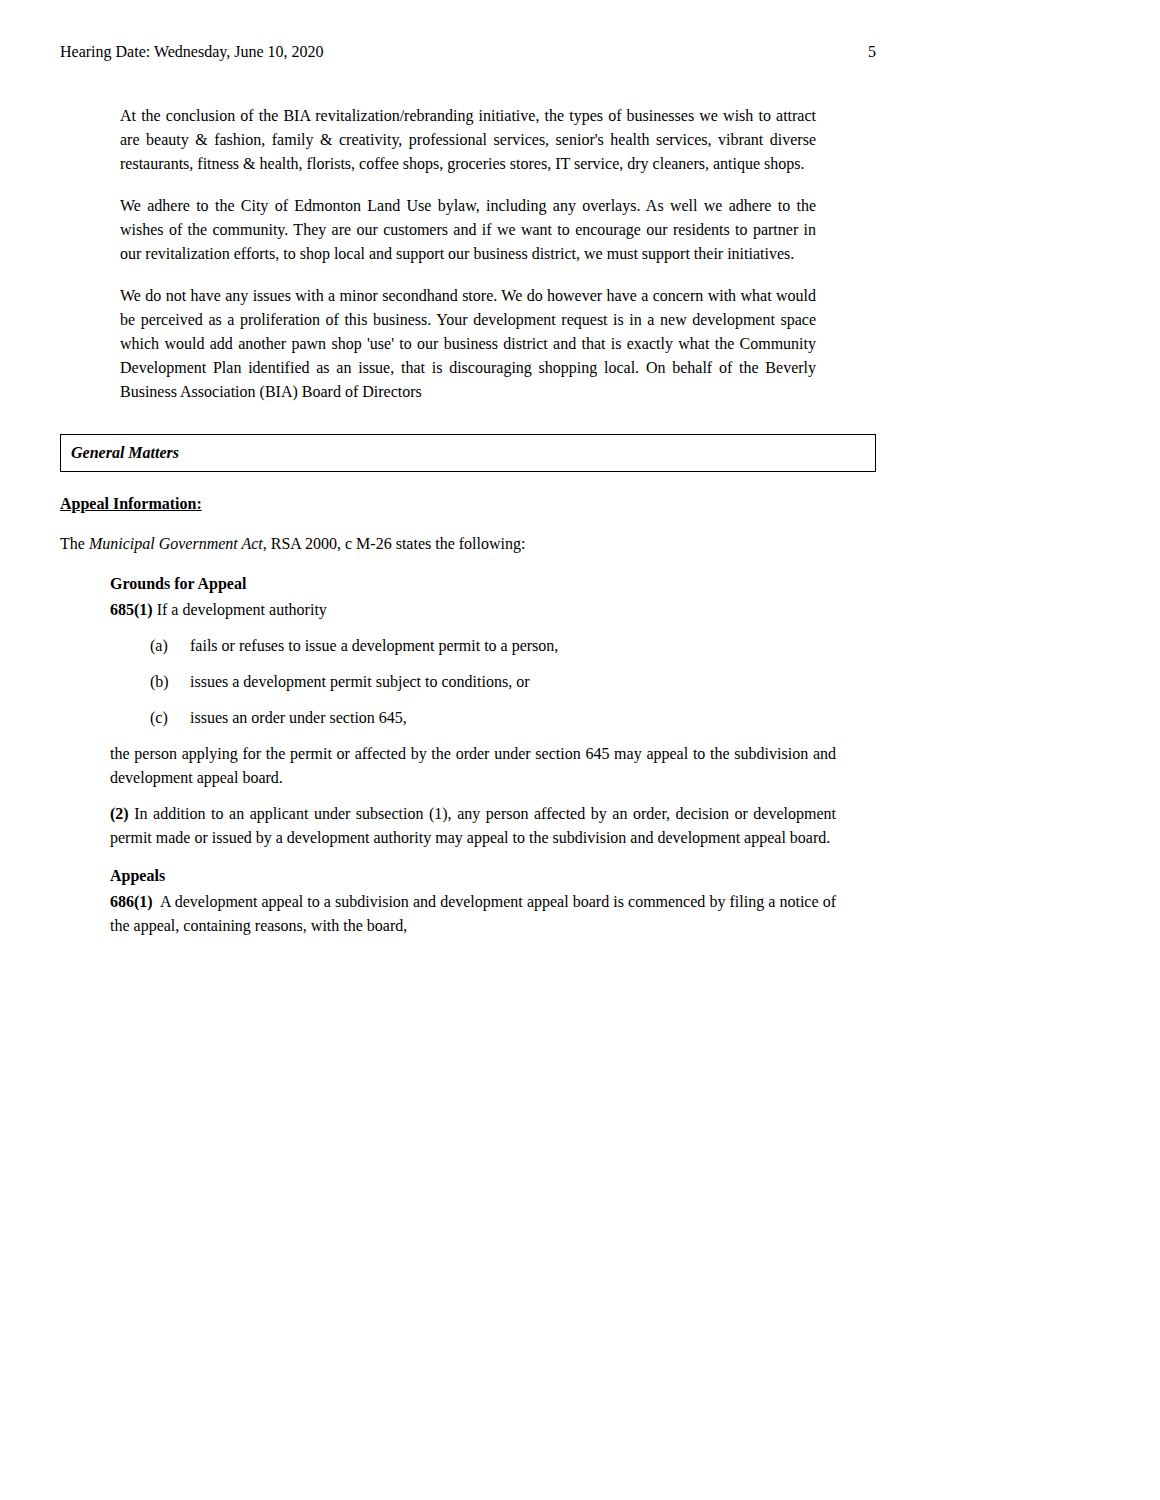Hearing Date: Wednesday, June 10, 2020 5
At the conclusion of the BIA revitalization/rebranding initiative, the types of businesses we wish to attract are beauty & fashion, family & creativity, professional services, senior's health services, vibrant diverse restaurants, fitness & health, florists, coffee shops, groceries stores, IT service, dry cleaners, antique shops.
We adhere to the City of Edmonton Land Use bylaw, including any overlays. As well we adhere to the wishes of the community. They are our customers and if we want to encourage our residents to partner in our revitalization efforts, to shop local and support our business district, we must support their initiatives.
We do not have any issues with a minor secondhand store. We do however have a concern with what would be perceived as a proliferation of this business. Your development request is in a new development space which would add another pawn shop 'use' to our business district and that is exactly what the Community Development Plan identified as an issue, that is discouraging shopping local. On behalf of the Beverly Business Association (BIA) Board of Directors
General Matters
Appeal Information:
The Municipal Government Act, RSA 2000, c M-26 states the following:
Grounds for Appeal
685(1) If a development authority
(a) fails or refuses to issue a development permit to a person,
(b) issues a development permit subject to conditions, or
(c) issues an order under section 645,
the person applying for the permit or affected by the order under section 645 may appeal to the subdivision and development appeal board.
(2) In addition to an applicant under subsection (1), any person affected by an order, decision or development permit made or issued by a development authority may appeal to the subdivision and development appeal board.
Appeals
686(1) A development appeal to a subdivision and development appeal board is commenced by filing a notice of the appeal, containing reasons, with the board,